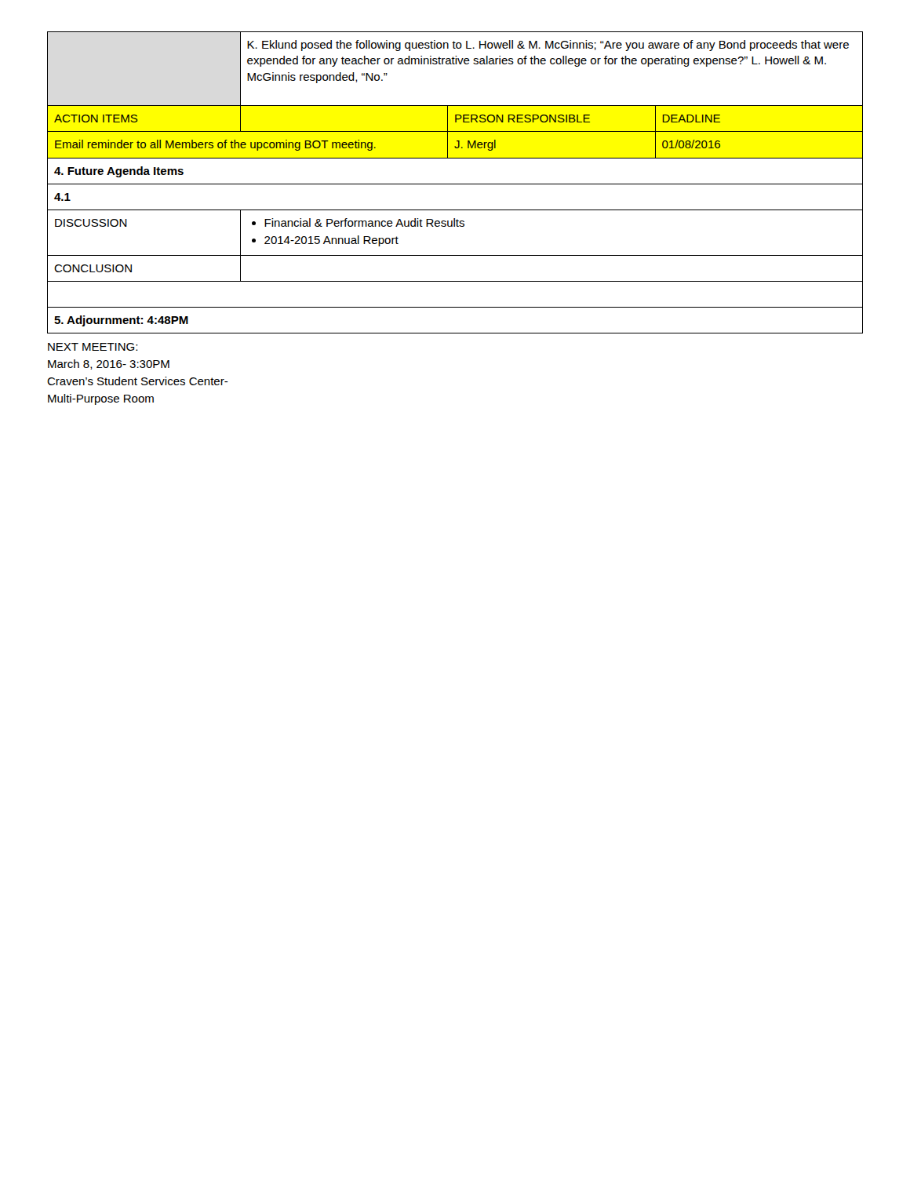| | K. Eklund posed the following question to L. Howell & M. McGinnis; “Are you aware of any Bond proceeds that were expended for any teacher or administrative salaries of the college or for the operating expense?” L. Howell & M. McGinnis responded, “No.” |
| ACTION ITEMS | | PERSON RESPONSIBLE | DEADLINE |
| Email reminder to all Members of the upcoming BOT meeting. | J. Mergl | 01/08/2016 |
| 4. Future Agenda Items |
| 4.1 |
| DISCUSSION | Financial & Performance Audit Results 2014-2015 Annual Report |
| CONCLUSION | |
| 5. Adjournment: 4:48PM |
NEXT MEETING:
March 8, 2016- 3:30PM
Craven’s Student Services Center-
Multi-Purpose Room